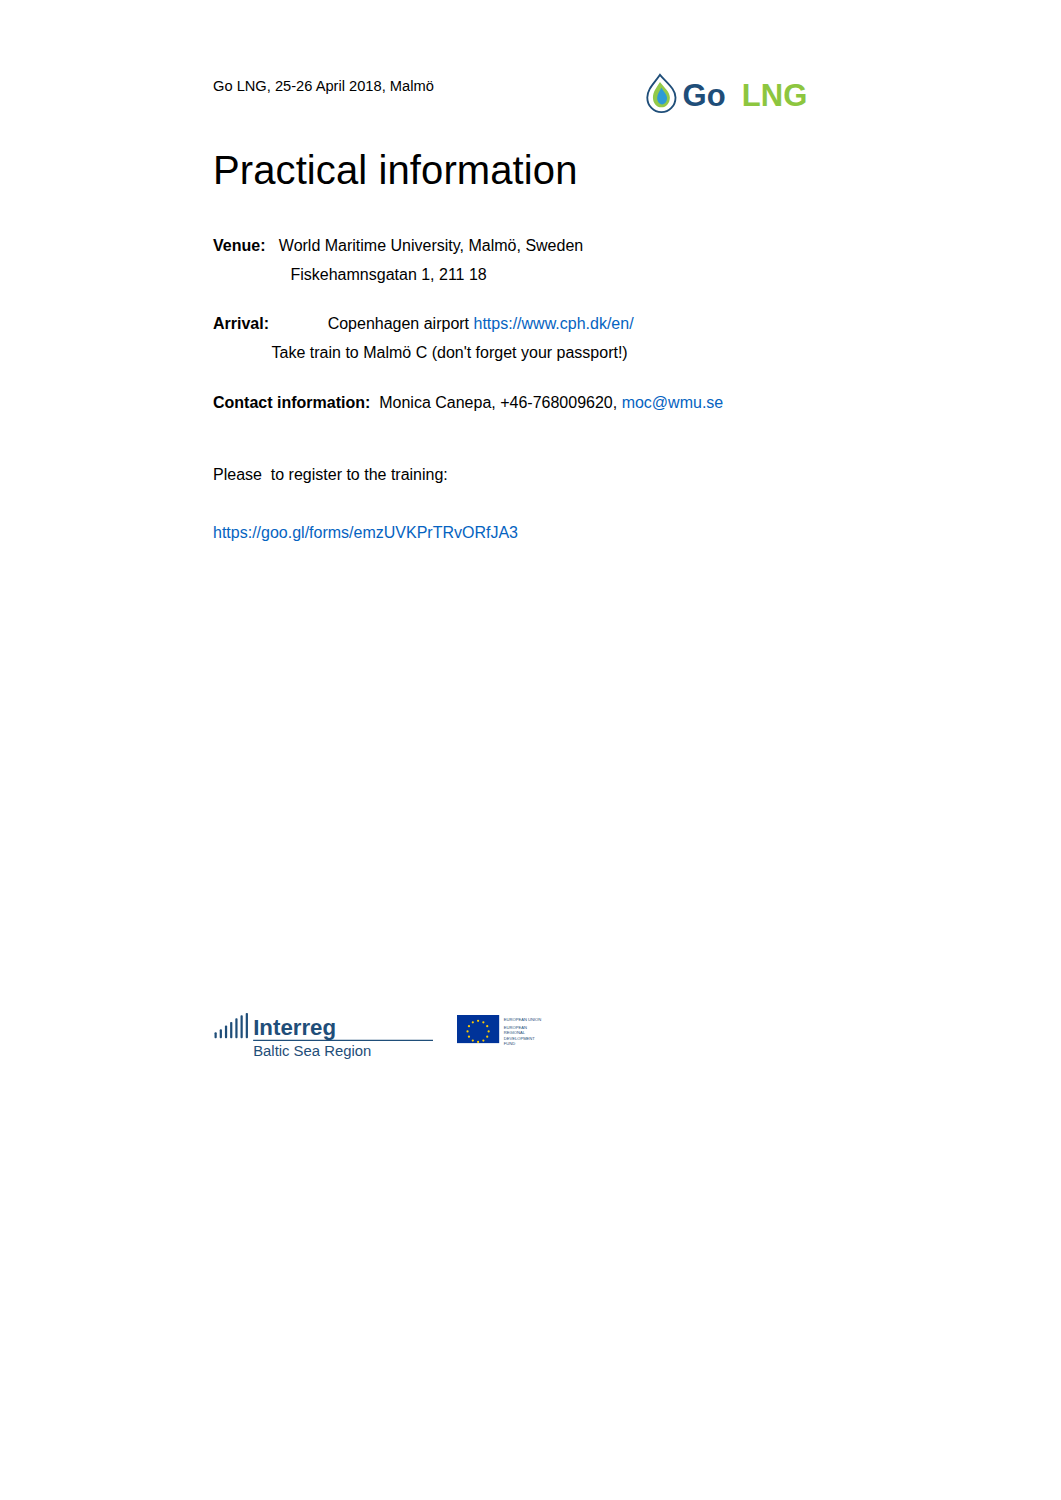Go LNG, 25-26 April 2018, Malmö
Go LNG
Practical information
Venue: World Maritime University, Malmö, Sweden
Fiskehamnsgatan 1, 211 18
Arrival: Copenhagen airport https://www.cph.dk/en/
Take train to Malmö C (don't forget your passport!)
Contact information: Monica Canepa, +46-768009620, moc@wmu.se
Please to register to the training:
https://goo.gl/forms/emzUVKPrTRvORfJA3
Interreg Baltic Sea Region
EUROPEAN UNION EUROPEAN REGIONAL DEVELOPMENT FUND